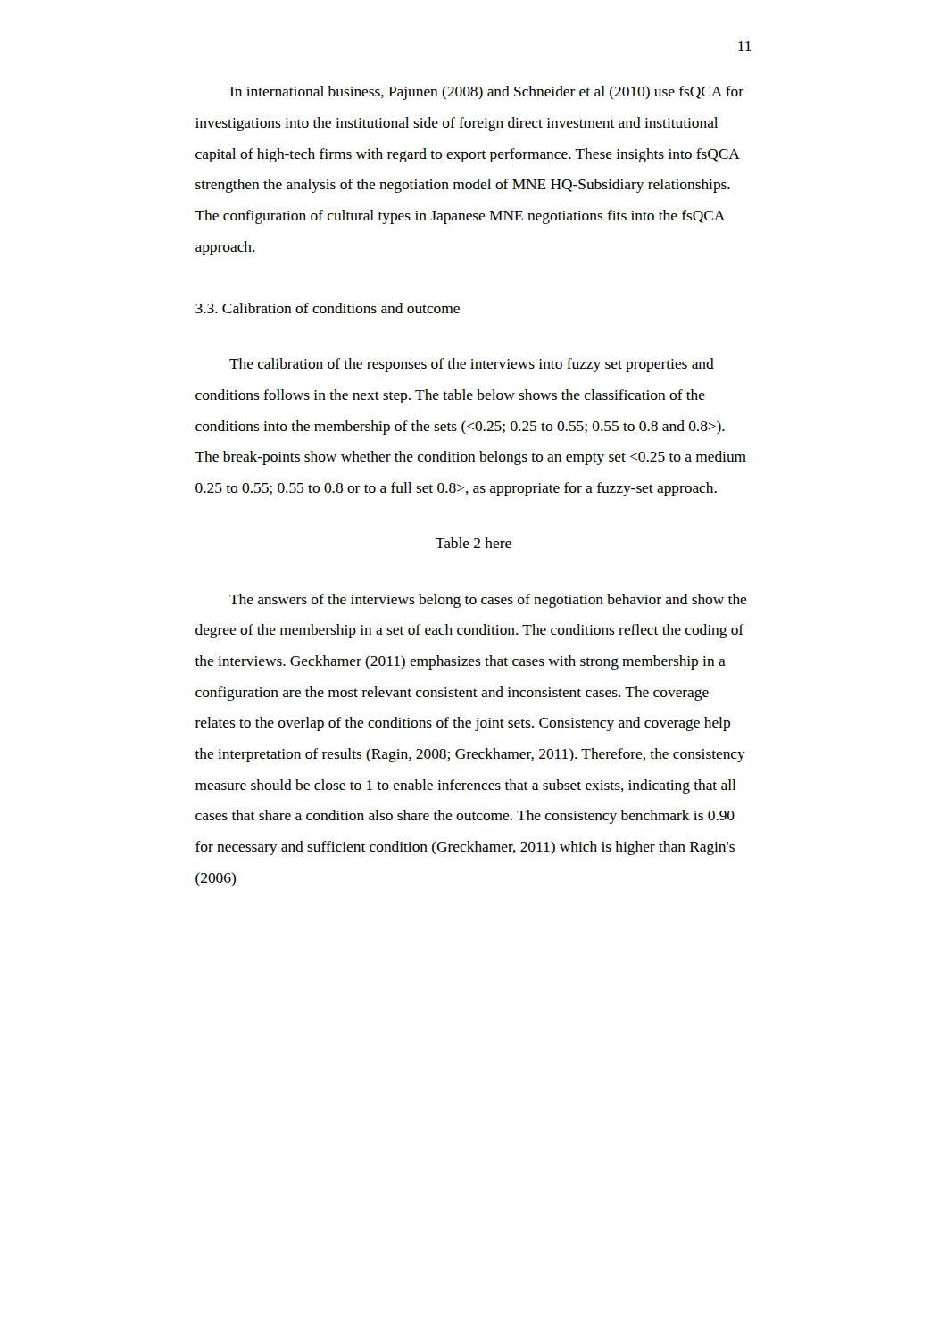11
In international business, Pajunen (2008) and Schneider et al (2010) use fsQCA for investigations into the institutional side of foreign direct investment and institutional capital of high-tech firms with regard to export performance. These insights into fsQCA strengthen the analysis of the negotiation model of MNE HQ-Subsidiary relationships. The configuration of cultural types in Japanese MNE negotiations fits into the fsQCA approach.
3.3. Calibration of conditions and outcome
The calibration of the responses of the interviews into fuzzy set properties and conditions follows in the next step. The table below shows the classification of the conditions into the membership of the sets (<0.25; 0.25 to 0.55; 0.55 to 0.8 and 0.8>). The break-points show whether the condition belongs to an empty set <0.25 to a medium 0.25 to 0.55; 0.55 to 0.8 or to a full set 0.8>, as appropriate for a fuzzy-set approach.
Table 2 here
The answers of the interviews belong to cases of negotiation behavior and show the degree of the membership in a set of each condition. The conditions reflect the coding of the interviews. Geckhamer (2011) emphasizes that cases with strong membership in a configuration are the most relevant consistent and inconsistent cases. The coverage relates to the overlap of the conditions of the joint sets. Consistency and coverage help the interpretation of results (Ragin, 2008; Greckhamer, 2011). Therefore, the consistency measure should be close to 1 to enable inferences that a subset exists, indicating that all cases that share a condition also share the outcome. The consistency benchmark is 0.90 for necessary and sufficient condition (Greckhamer, 2011) which is higher than Ragin's (2006)